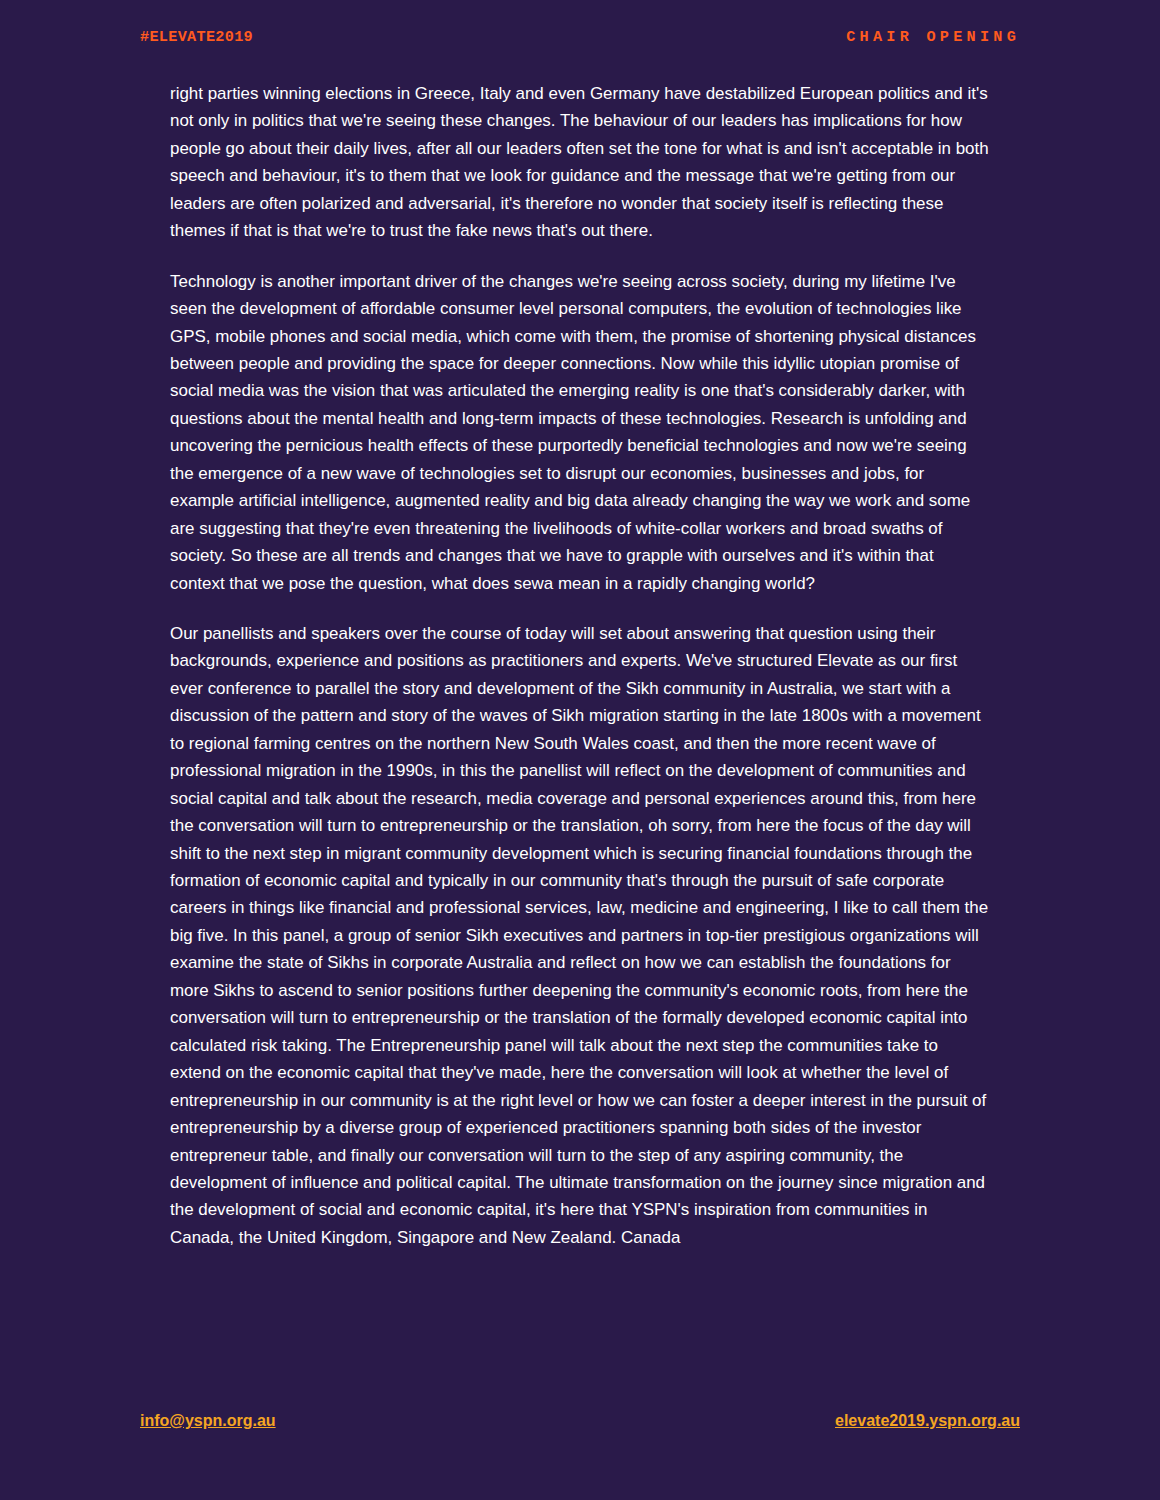#ELEVATE2019 CHAIR OPENING
right parties winning elections in Greece, Italy and even Germany have destabilized European politics and it's not only in politics that we're seeing these changes. The behaviour of our leaders has implications for how people go about their daily lives, after all our leaders often set the tone for what is and isn't acceptable in both speech and behaviour, it's to them that we look for guidance and the message that we're getting from our leaders are often polarized and adversarial, it's therefore no wonder that society itself is reflecting these themes if that is that we're to trust the fake news that's out there.
Technology is another important driver of the changes we're seeing across society, during my lifetime I've seen the development of affordable consumer level personal computers, the evolution of technologies like GPS, mobile phones and social media, which come with them, the promise of shortening physical distances between people and providing the space for deeper connections. Now while this idyllic utopian promise of social media was the vision that was articulated the emerging reality is one that's considerably darker, with questions about the mental health and long-term impacts of these technologies. Research is unfolding and uncovering the pernicious health effects of these purportedly beneficial technologies and now we're seeing the emergence of a new wave of technologies set to disrupt our economies, businesses and jobs, for example artificial intelligence, augmented reality and big data already changing the way we work and some are suggesting that they're even threatening the livelihoods of white-collar workers and broad swaths of society. So these are all trends and changes that we have to grapple with ourselves and it's within that context that we pose the question, what does sewa mean in a rapidly changing world?
Our panellists and speakers over the course of today will set about answering that question using their backgrounds, experience and positions as practitioners and experts. We've structured Elevate as our first ever conference to parallel the story and development of the Sikh community in Australia, we start with a discussion of the pattern and story of the waves of Sikh migration starting in the late 1800s with a movement to regional farming centres on the northern New South Wales coast, and then the more recent wave of professional migration in the 1990s, in this the panellist will reflect on the development of communities and social capital and talk about the research, media coverage and personal experiences around this, from here the conversation will turn to entrepreneurship or the translation, oh sorry, from here the focus of the day will shift to the next step in migrant community development which is securing financial foundations through the formation of economic capital and typically in our community that's through the pursuit of safe corporate careers in things like financial and professional services, law, medicine and engineering, I like to call them the big five. In this panel, a group of senior Sikh executives and partners in top-tier prestigious organizations will examine the state of Sikhs in corporate Australia and reflect on how we can establish the foundations for more Sikhs to ascend to senior positions further deepening the community's economic roots, from here the conversation will turn to entrepreneurship or the translation of the formally developed economic capital into calculated risk taking. The Entrepreneurship panel will talk about the next step the communities take to extend on the economic capital that they've made, here the conversation will look at whether the level of entrepreneurship in our community is at the right level or how we can foster a deeper interest in the pursuit of entrepreneurship by a diverse group of experienced practitioners spanning both sides of the investor entrepreneur table, and finally our conversation will turn to the step of any aspiring community, the development of influence and political capital. The ultimate transformation on the journey since migration and the development of social and economic capital, it's here that YSPN's inspiration from communities in Canada, the United Kingdom, Singapore and New Zealand. Canada
info@yspn.org.au elevate2019.yspn.org.au